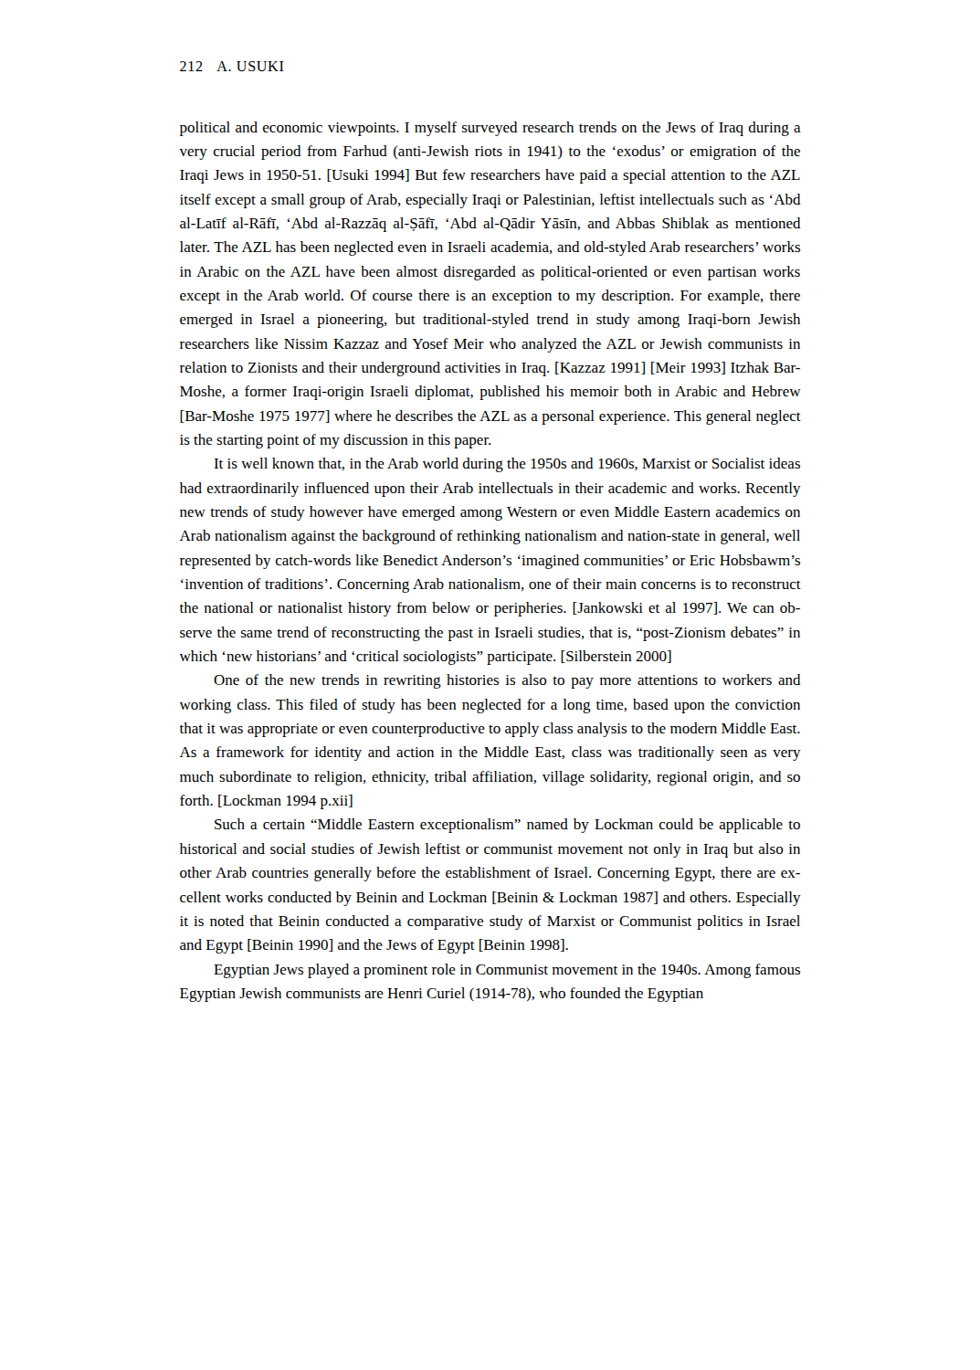212 A. USUKI
political and economic viewpoints. I myself surveyed research trends on the Jews of Iraq during a very crucial period from Farhud (anti-Jewish riots in 1941) to the ‘exodus’ or emigration of the Iraqi Jews in 1950-51. [Usuki 1994] But few researchers have paid a special attention to the AZL itself except a small group of Arab, especially Iraqi or Palestinian, leftist intellectuals such as ‘Abd al-Latīf al-Rāfī, ‘Abd al-Razzāq al-Ṣāfī, ‘Abd al-Qādir Yāsīn, and Abbas Shiblak as mentioned later. The AZL has been neglected even in Israeli academia, and old-styled Arab researchers’ works in Arabic on the AZL have been almost disregarded as political-oriented or even partisan works except in the Arab world. Of course there is an exception to my description. For example, there emerged in Israel a pioneering, but traditional-styled trend in study among Iraqi-born Jewish researchers like Nissim Kazzaz and Yosef Meir who analyzed the AZL or Jewish communists in relation to Zionists and their underground activities in Iraq. [Kazzaz 1991] [Meir 1993] Itzhak Bar-Moshe, a former Iraqi-origin Israeli diplomat, published his memoir both in Arabic and Hebrew [Bar-Moshe 1975 1977] where he describes the AZL as a personal experience. This general neglect is the starting point of my discussion in this paper.
It is well known that, in the Arab world during the 1950s and 1960s, Marxist or Socialist ideas had extraordinarily influenced upon their Arab intellectuals in their academic and works. Recently new trends of study however have emerged among Western or even Middle Eastern academics on Arab nationalism against the background of rethinking nationalism and nation-state in general, well represented by catch-words like Benedict Anderson’s ‘imagined communities’ or Eric Hobsbawm’s ‘invention of traditions’. Concerning Arab nationalism, one of their main concerns is to reconstruct the national or nationalist history from below or peripheries. [Jankowski et al 1997]. We can observe the same trend of reconstructing the past in Israeli studies, that is, “post-Zionism debates” in which ‘new historians’ and ‘critical sociologists” participate. [Silberstein 2000]
One of the new trends in rewriting histories is also to pay more attentions to workers and working class. This filed of study has been neglected for a long time, based upon the conviction that it was appropriate or even counterproductive to apply class analysis to the modern Middle East. As a framework for identity and action in the Middle East, class was traditionally seen as very much subordinate to religion, ethnicity, tribal affiliation, village solidarity, regional origin, and so forth. [Lockman 1994 p.xii]
Such a certain “Middle Eastern exceptionalism” named by Lockman could be applicable to historical and social studies of Jewish leftist or communist movement not only in Iraq but also in other Arab countries generally before the establishment of Israel. Concerning Egypt, there are excellent works conducted by Beinin and Lockman [Beinin & Lockman 1987] and others. Especially it is noted that Beinin conducted a comparative study of Marxist or Communist politics in Israel and Egypt [Beinin 1990] and the Jews of Egypt [Beinin 1998].
Egyptian Jews played a prominent role in Communist movement in the 1940s. Among famous Egyptian Jewish communists are Henri Curiel (1914-78), who founded the Egyptian